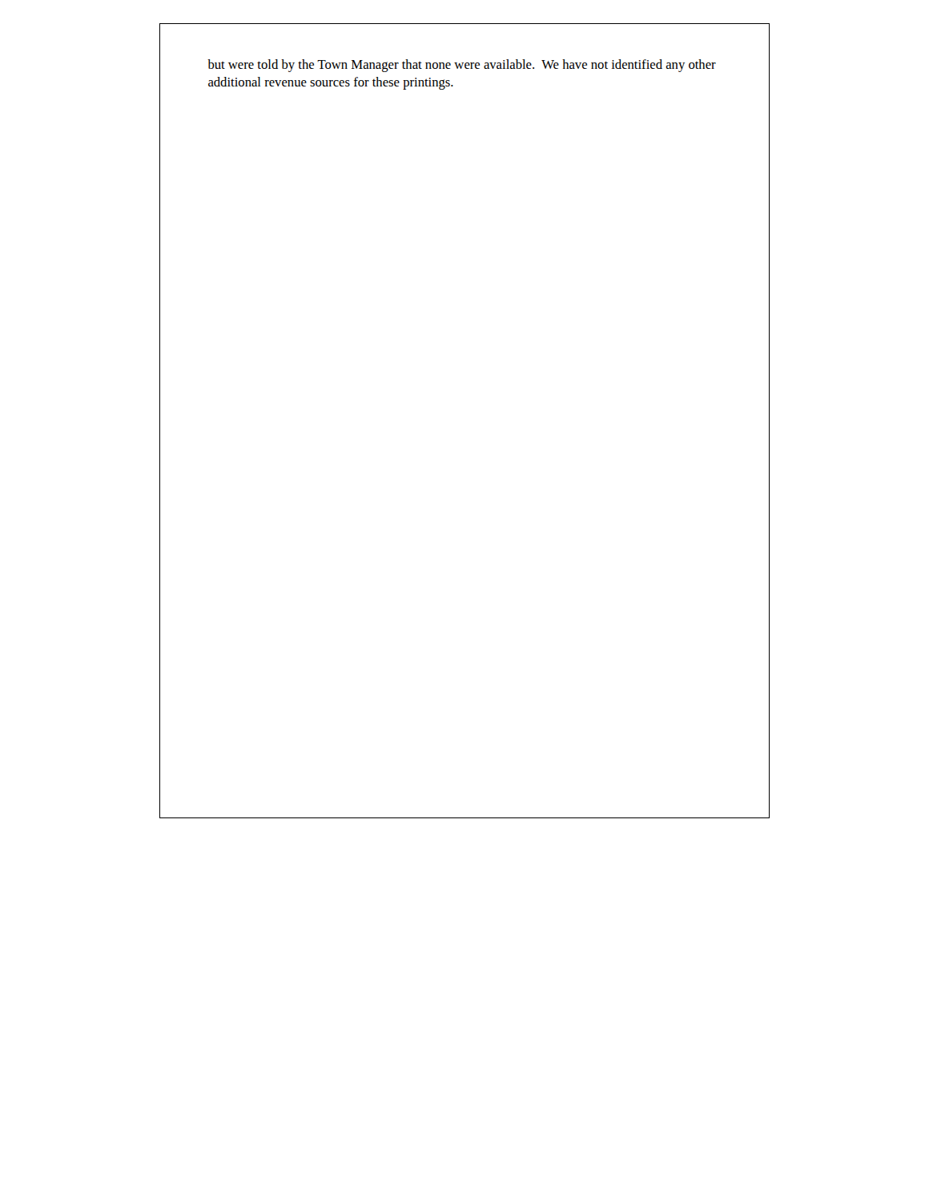but were told by the Town Manager that none were available. We have not identified any other additional revenue sources for these printings.